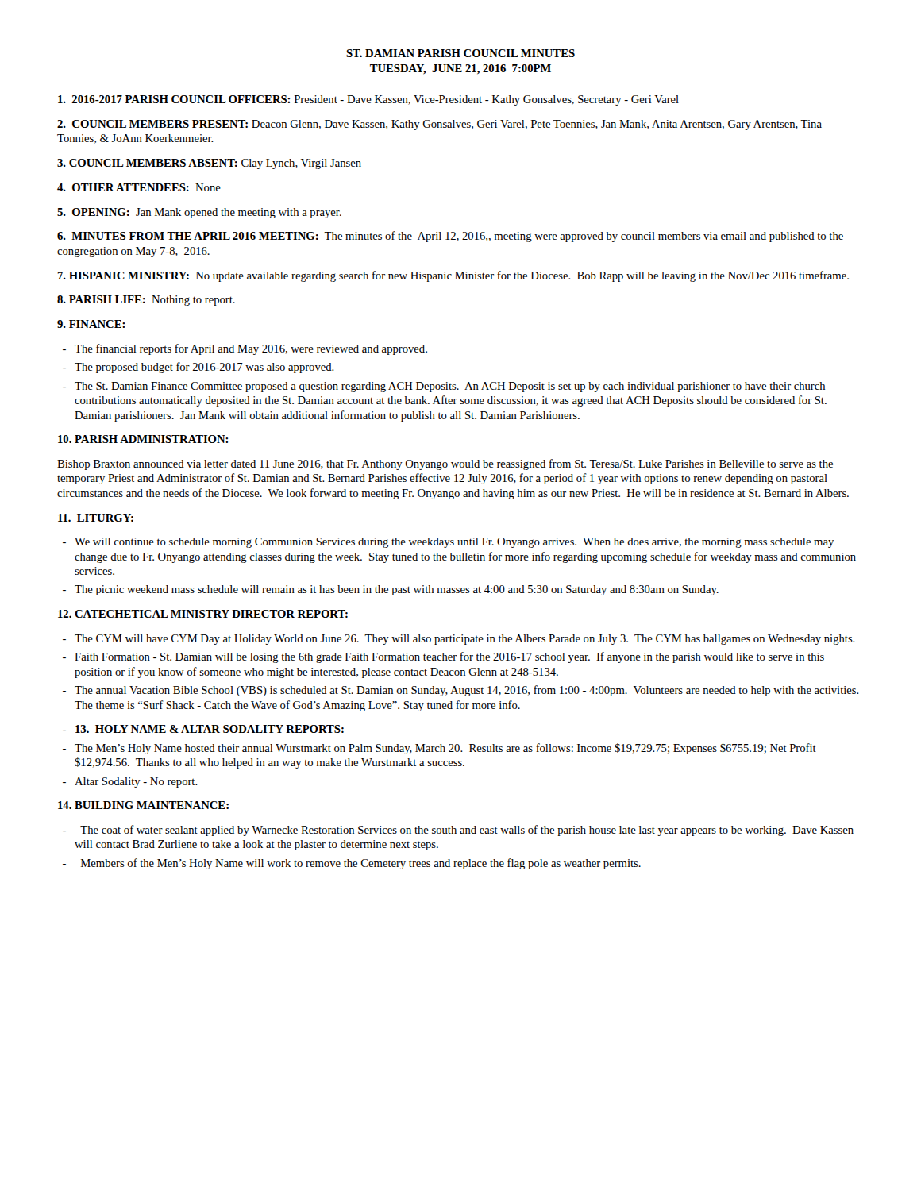ST. DAMIAN PARISH COUNCIL MINUTES
TUESDAY, JUNE 21, 2016 7:00PM
1. 2016-2017 PARISH COUNCIL OFFICERS: President - Dave Kassen, Vice-President - Kathy Gonsalves, Secretary - Geri Varel
2. COUNCIL MEMBERS PRESENT: Deacon Glenn, Dave Kassen, Kathy Gonsalves, Geri Varel, Pete Toennies, Jan Mank, Anita Arentsen, Gary Arentsen, Tina Tonnies, & JoAnn Koerkenmeier.
3. COUNCIL MEMBERS ABSENT: Clay Lynch, Virgil Jansen
4. OTHER ATTENDEES: None
5. OPENING: Jan Mank opened the meeting with a prayer.
6. MINUTES FROM THE APRIL 2016 MEETING: The minutes of the April 12, 2016,, meeting were approved by council members via email and published to the congregation on May 7-8, 2016.
7. HISPANIC MINISTRY: No update available regarding search for new Hispanic Minister for the Diocese. Bob Rapp will be leaving in the Nov/Dec 2016 timeframe.
8. PARISH LIFE: Nothing to report.
9. FINANCE:
The financial reports for April and May 2016, were reviewed and approved.
The proposed budget for 2016-2017 was also approved.
The St. Damian Finance Committee proposed a question regarding ACH Deposits. An ACH Deposit is set up by each individual parishioner to have their church contributions automatically deposited in the St. Damian account at the bank. After some discussion, it was agreed that ACH Deposits should be considered for St. Damian parishioners. Jan Mank will obtain additional information to publish to all St. Damian Parishioners.
10. PARISH ADMINISTRATION:
Bishop Braxton announced via letter dated 11 June 2016, that Fr. Anthony Onyango would be reassigned from St. Teresa/St. Luke Parishes in Belleville to serve as the temporary Priest and Administrator of St. Damian and St. Bernard Parishes effective 12 July 2016, for a period of 1 year with options to renew depending on pastoral circumstances and the needs of the Diocese. We look forward to meeting Fr. Onyango and having him as our new Priest. He will be in residence at St. Bernard in Albers.
11. LITURGY:
We will continue to schedule morning Communion Services during the weekdays until Fr. Onyango arrives. When he does arrive, the morning mass schedule may change due to Fr. Onyango attending classes during the week. Stay tuned to the bulletin for more info regarding upcoming schedule for weekday mass and communion services.
The picnic weekend mass schedule will remain as it has been in the past with masses at 4:00 and 5:30 on Saturday and 8:30am on Sunday.
12. CATECHETICAL MINISTRY DIRECTOR REPORT:
The CYM will have CYM Day at Holiday World on June 26. They will also participate in the Albers Parade on July 3. The CYM has ballgames on Wednesday nights.
Faith Formation - St. Damian will be losing the 6th grade Faith Formation teacher for the 2016-17 school year. If anyone in the parish would like to serve in this position or if you know of someone who might be interested, please contact Deacon Glenn at 248-5134.
The annual Vacation Bible School (VBS) is scheduled at St. Damian on Sunday, August 14, 2016, from 1:00 - 4:00pm. Volunteers are needed to help with the activities. The theme is “Surf Shack - Catch the Wave of God’s Amazing Love”. Stay tuned for more info.
13. HOLY NAME & ALTAR SODALITY REPORTS:
The Men’s Holy Name hosted their annual Wurstmarkt on Palm Sunday, March 20. Results are as follows: Income $19,729.75; Expenses $6755.19; Net Profit $12,974.56. Thanks to all who helped in an way to make the Wurstmarkt a success.
Altar Sodality - No report.
14. BUILDING MAINTENANCE:
The coat of water sealant applied by Warnecke Restoration Services on the south and east walls of the parish house late last year appears to be working. Dave Kassen will contact Brad Zurliene to take a look at the plaster to determine next steps.
Members of the Men’s Holy Name will work to remove the Cemetery trees and replace the flag pole as weather permits.